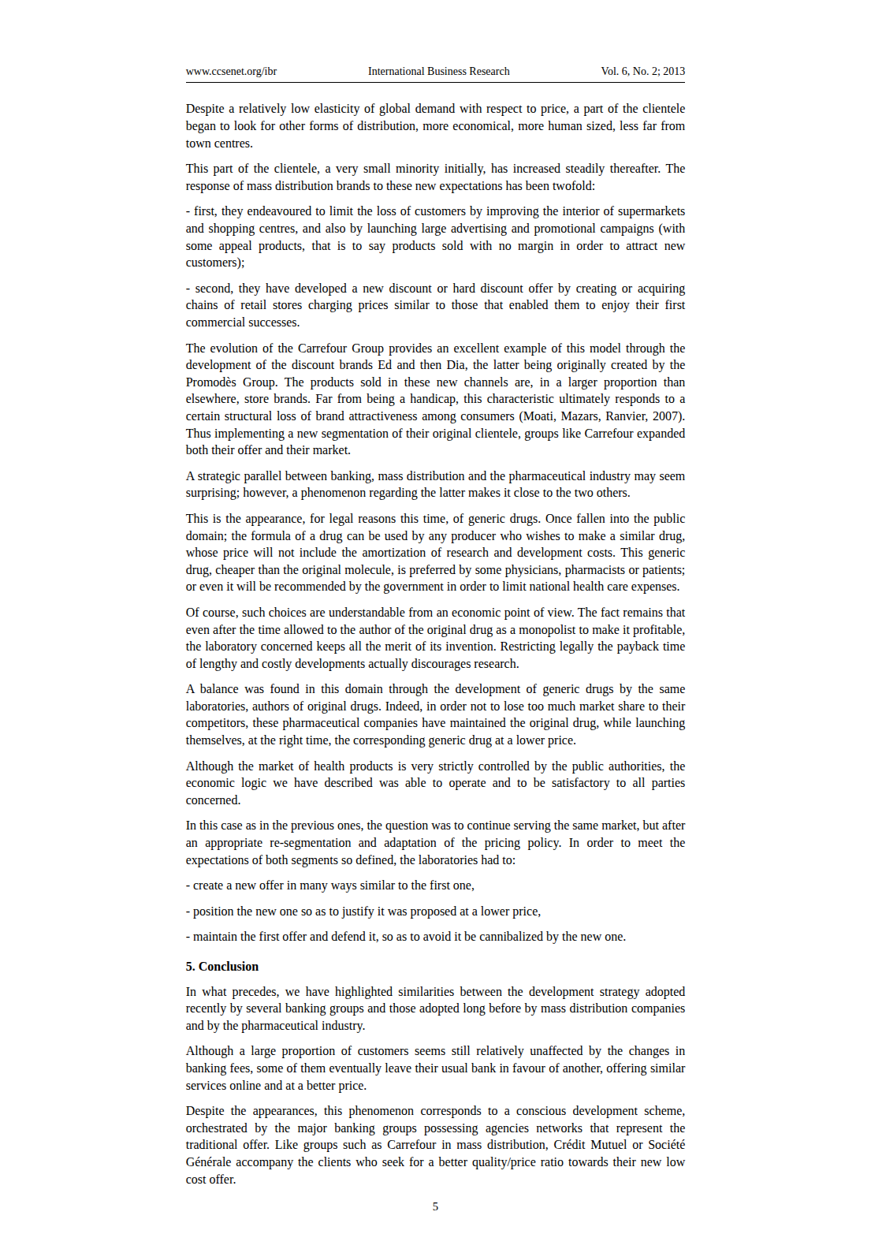www.ccsenet.org/ibr International Business Research Vol. 6, No. 2; 2013
Despite a relatively low elasticity of global demand with respect to price, a part of the clientele began to look for other forms of distribution, more economical, more human sized, less far from town centres.
This part of the clientele, a very small minority initially, has increased steadily thereafter. The response of mass distribution brands to these new expectations has been twofold:
- first, they endeavoured to limit the loss of customers by improving the interior of supermarkets and shopping centres, and also by launching large advertising and promotional campaigns (with some appeal products, that is to say products sold with no margin in order to attract new customers);
- second, they have developed a new discount or hard discount offer by creating or acquiring chains of retail stores charging prices similar to those that enabled them to enjoy their first commercial successes.
The evolution of the Carrefour Group provides an excellent example of this model through the development of the discount brands Ed and then Dia, the latter being originally created by the Promodès Group. The products sold in these new channels are, in a larger proportion than elsewhere, store brands. Far from being a handicap, this characteristic ultimately responds to a certain structural loss of brand attractiveness among consumers (Moati, Mazars, Ranvier, 2007). Thus implementing a new segmentation of their original clientele, groups like Carrefour expanded both their offer and their market.
A strategic parallel between banking, mass distribution and the pharmaceutical industry may seem surprising; however, a phenomenon regarding the latter makes it close to the two others.
This is the appearance, for legal reasons this time, of generic drugs. Once fallen into the public domain; the formula of a drug can be used by any producer who wishes to make a similar drug, whose price will not include the amortization of research and development costs. This generic drug, cheaper than the original molecule, is preferred by some physicians, pharmacists or patients; or even it will be recommended by the government in order to limit national health care expenses.
Of course, such choices are understandable from an economic point of view. The fact remains that even after the time allowed to the author of the original drug as a monopolist to make it profitable, the laboratory concerned keeps all the merit of its invention. Restricting legally the payback time of lengthy and costly developments actually discourages research.
A balance was found in this domain through the development of generic drugs by the same laboratories, authors of original drugs. Indeed, in order not to lose too much market share to their competitors, these pharmaceutical companies have maintained the original drug, while launching themselves, at the right time, the corresponding generic drug at a lower price.
Although the market of health products is very strictly controlled by the public authorities, the economic logic we have described was able to operate and to be satisfactory to all parties concerned.
In this case as in the previous ones, the question was to continue serving the same market, but after an appropriate re-segmentation and adaptation of the pricing policy. In order to meet the expectations of both segments so defined, the laboratories had to:
- create a new offer in many ways similar to the first one,
- position the new one so as to justify it was proposed at a lower price,
- maintain the first offer and defend it, so as to avoid it be cannibalized by the new one.
5. Conclusion
In what precedes, we have highlighted similarities between the development strategy adopted recently by several banking groups and those adopted long before by mass distribution companies and by the pharmaceutical industry.
Although a large proportion of customers seems still relatively unaffected by the changes in banking fees, some of them eventually leave their usual bank in favour of another, offering similar services online and at a better price.
Despite the appearances, this phenomenon corresponds to a conscious development scheme, orchestrated by the major banking groups possessing agencies networks that represent the traditional offer. Like groups such as Carrefour in mass distribution, Crédit Mutuel or Société Générale accompany the clients who seek for a better quality/price ratio towards their new low cost offer.
5